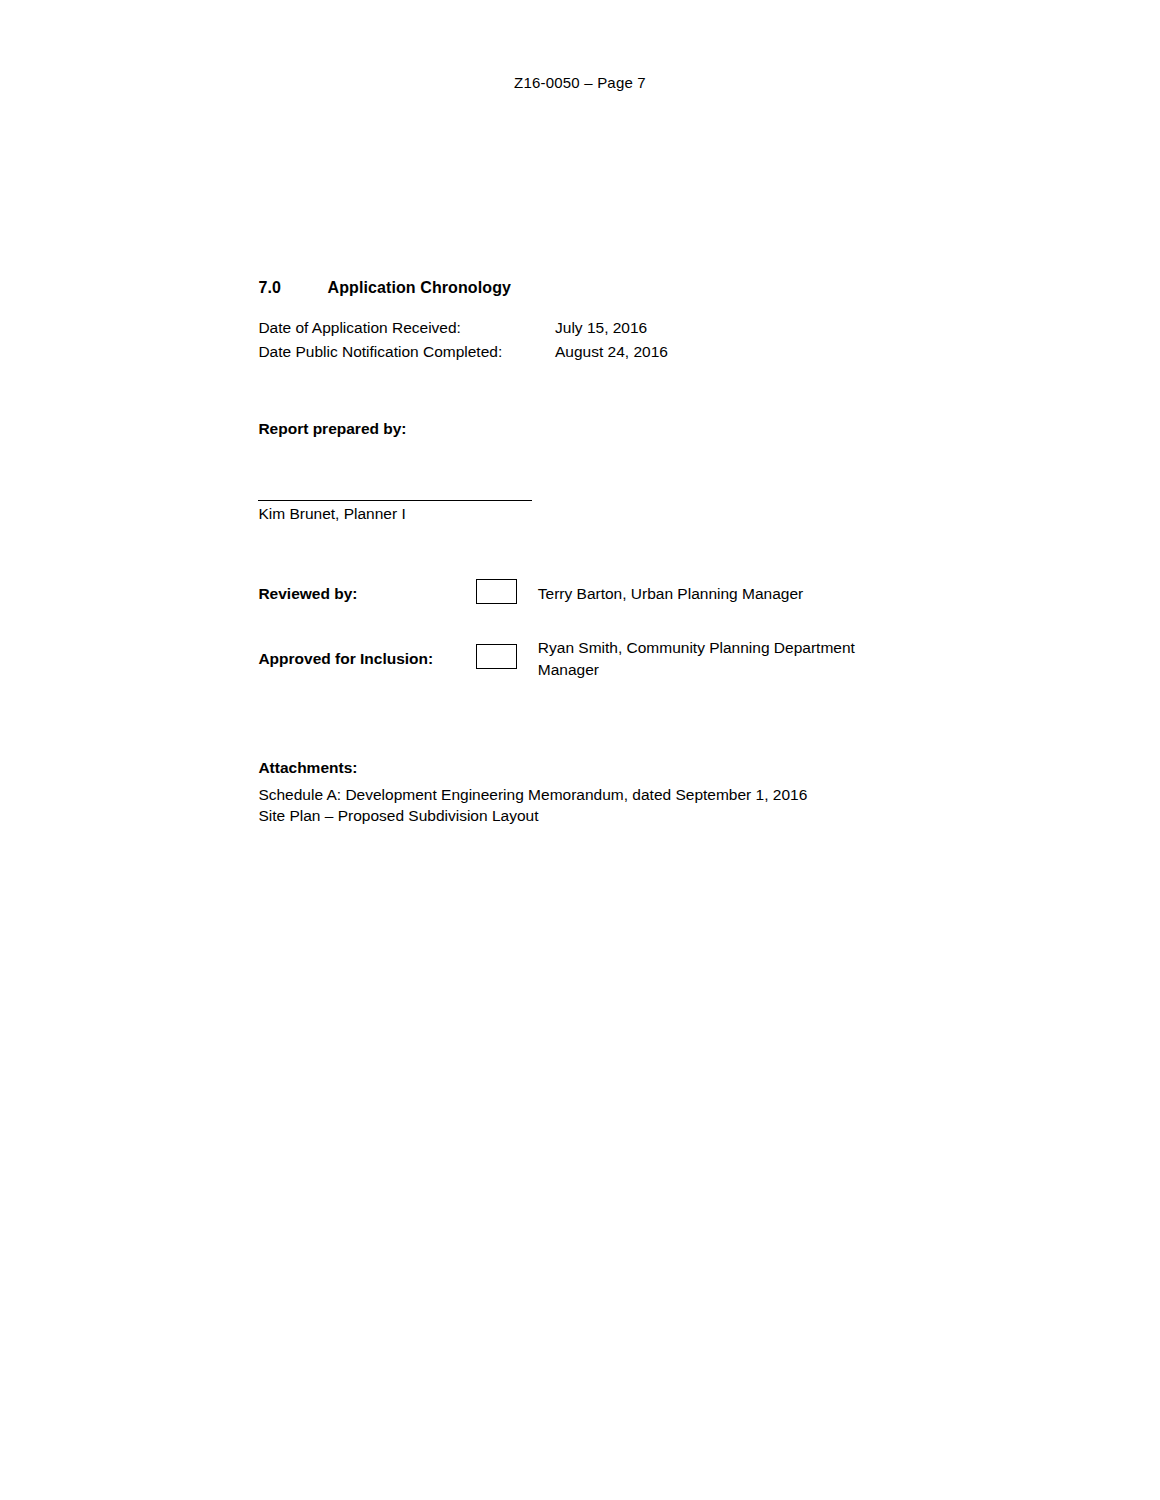Z16-0050 – Page 7
7.0 Application Chronology
| Date of Application Received: | July 15, 2016 |
| Date Public Notification Completed: | August 24, 2016 |
Report prepared by:
Kim Brunet, Planner I
| Reviewed by: | | Terry Barton, Urban Planning Manager |
| Approved for Inclusion: | | Ryan Smith, Community Planning Department Manager |
Attachments:
Schedule A: Development Engineering Memorandum, dated September 1, 2016
Site Plan – Proposed Subdivision Layout